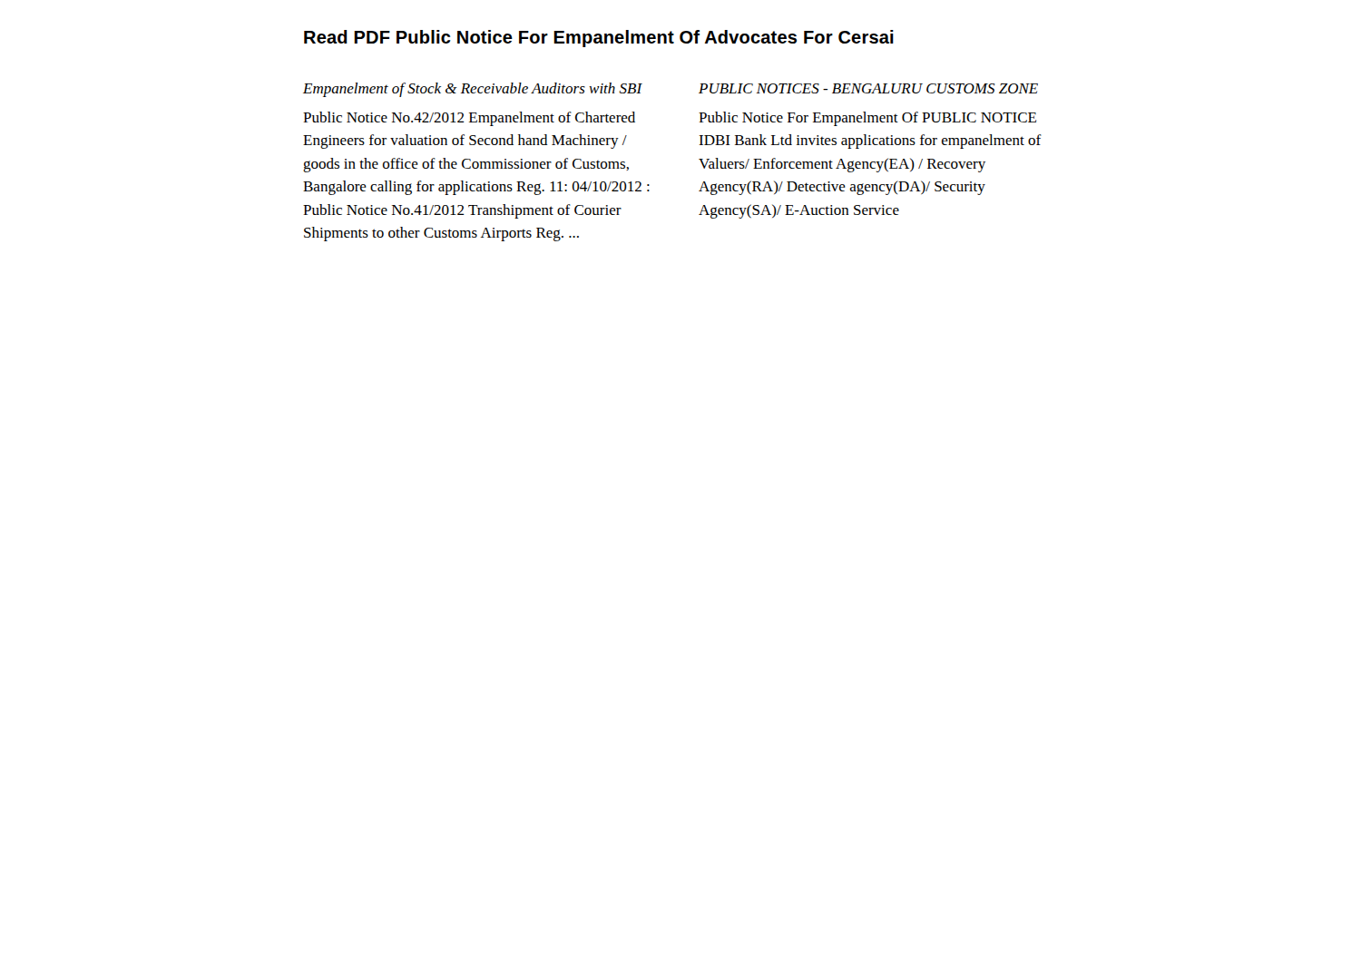Read PDF Public Notice For Empanelment Of Advocates For Cersai
Empanelment of Stock & Receivable Auditors with SBI
Public Notice No.42/2012 Empanelment of Chartered Engineers for valuation of Second hand Machinery / goods in the office of the Commissioner of Customs, Bangalore calling for applications Reg. 11: 04/10/2012 : Public Notice No.41/2012 Transhipment of Courier Shipments to other Customs Airports Reg. ...
PUBLIC NOTICES - BENGALURU CUSTOMS ZONE
Public Notice For Empanelment Of PUBLIC NOTICE IDBI Bank Ltd invites applications for empanelment of Valuers/ Enforcement Agency(EA) / Recovery Agency(RA)/ Detective agency(DA)/ Security Agency(SA)/ E-Auction Service